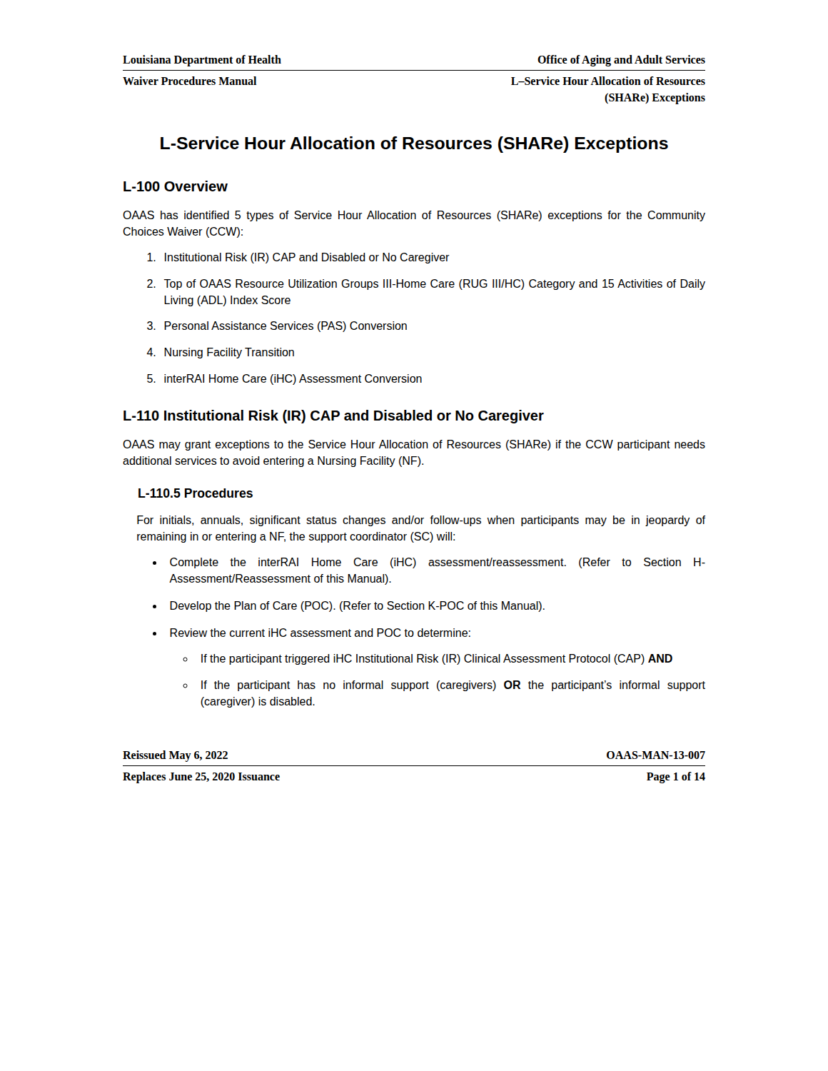Louisiana Department of Health
Office of Aging and Adult Services
Waiver Procedures Manual
L–Service Hour Allocation of Resources
(SHARe) Exceptions
L-Service Hour Allocation of Resources (SHARe) Exceptions
L-100 Overview
OAAS has identified 5 types of Service Hour Allocation of Resources (SHARe) exceptions for the Community Choices Waiver (CCW):
Institutional Risk (IR) CAP and Disabled or No Caregiver
Top of OAAS Resource Utilization Groups III-Home Care (RUG III/HC) Category and 15 Activities of Daily Living (ADL) Index Score
Personal Assistance Services (PAS) Conversion
Nursing Facility Transition
interRAI Home Care (iHC) Assessment Conversion
L-110 Institutional Risk (IR) CAP and Disabled or No Caregiver
OAAS may grant exceptions to the Service Hour Allocation of Resources (SHARe) if the CCW participant needs additional services to avoid entering a Nursing Facility (NF).
L-110.5 Procedures
For initials, annuals, significant status changes and/or follow-ups when participants may be in jeopardy of remaining in or entering a NF, the support coordinator (SC) will:
Complete the interRAI Home Care (iHC) assessment/reassessment. (Refer to Section H-Assessment/Reassessment of this Manual).
Develop the Plan of Care (POC). (Refer to Section K-POC of this Manual).
Review the current iHC assessment and POC to determine:
If the participant triggered iHC Institutional Risk (IR) Clinical Assessment Protocol (CAP) AND
If the participant has no informal support (caregivers) OR the participant’s informal support (caregiver) is disabled.
Reissued May 6, 2022
OAAS-MAN-13-007
Replaces June 25, 2020 Issuance
Page 1 of 14